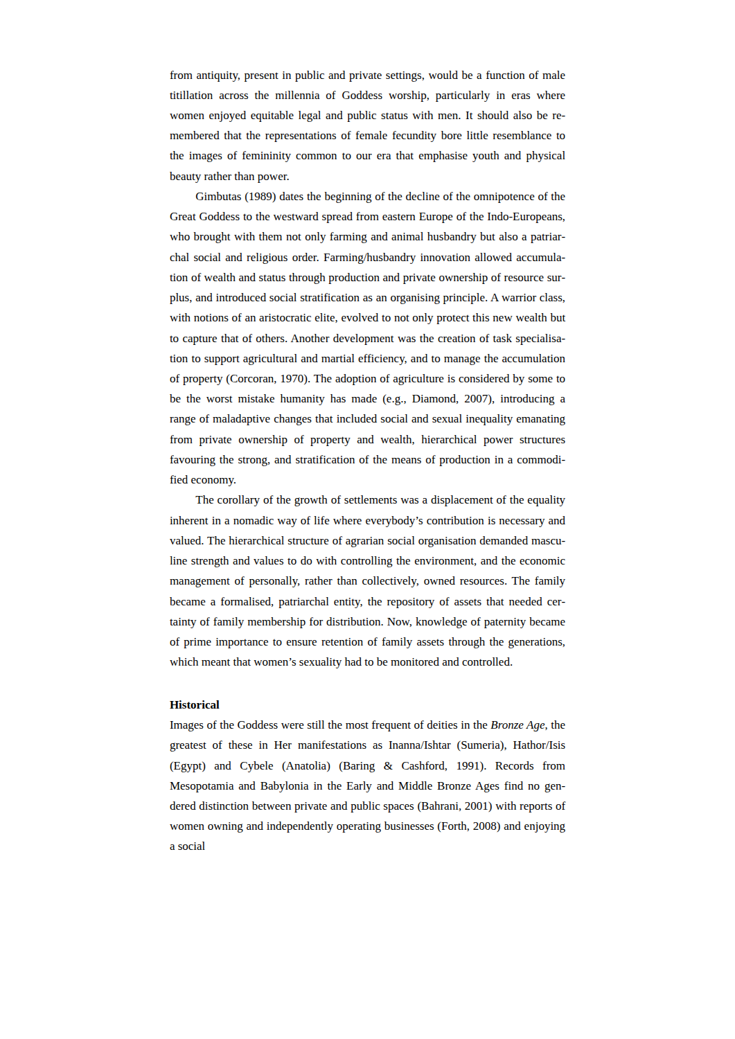from antiquity, present in public and private settings, would be a function of male titillation across the millennia of Goddess worship, particularly in eras where women enjoyed equitable legal and public status with men. It should also be remembered that the representations of female fecundity bore little resemblance to the images of femininity common to our era that emphasise youth and physical beauty rather than power.
Gimbutas (1989) dates the beginning of the decline of the omnipotence of the Great Goddess to the westward spread from eastern Europe of the Indo-Europeans, who brought with them not only farming and animal husbandry but also a patriarchal social and religious order. Farming/husbandry innovation allowed accumulation of wealth and status through production and private ownership of resource surplus, and introduced social stratification as an organising principle. A warrior class, with notions of an aristocratic elite, evolved to not only protect this new wealth but to capture that of others. Another development was the creation of task specialisation to support agricultural and martial efficiency, and to manage the accumulation of property (Corcoran, 1970). The adoption of agriculture is considered by some to be the worst mistake humanity has made (e.g., Diamond, 2007), introducing a range of maladaptive changes that included social and sexual inequality emanating from private ownership of property and wealth, hierarchical power structures favouring the strong, and stratification of the means of production in a commodified economy.
The corollary of the growth of settlements was a displacement of the equality inherent in a nomadic way of life where everybody’s contribution is necessary and valued. The hierarchical structure of agrarian social organisation demanded masculine strength and values to do with controlling the environment, and the economic management of personally, rather than collectively, owned resources. The family became a formalised, patriarchal entity, the repository of assets that needed certainty of family membership for distribution. Now, knowledge of paternity became of prime importance to ensure retention of family assets through the generations, which meant that women’s sexuality had to be monitored and controlled.
Historical
Images of the Goddess were still the most frequent of deities in the Bronze Age, the greatest of these in Her manifestations as Inanna/Ishtar (Sumeria), Hathor/Isis (Egypt) and Cybele (Anatolia) (Baring & Cashford, 1991). Records from Mesopotamia and Babylonia in the Early and Middle Bronze Ages find no gendered distinction between private and public spaces (Bahrani, 2001) with reports of women owning and independently operating businesses (Forth, 2008) and enjoying a social